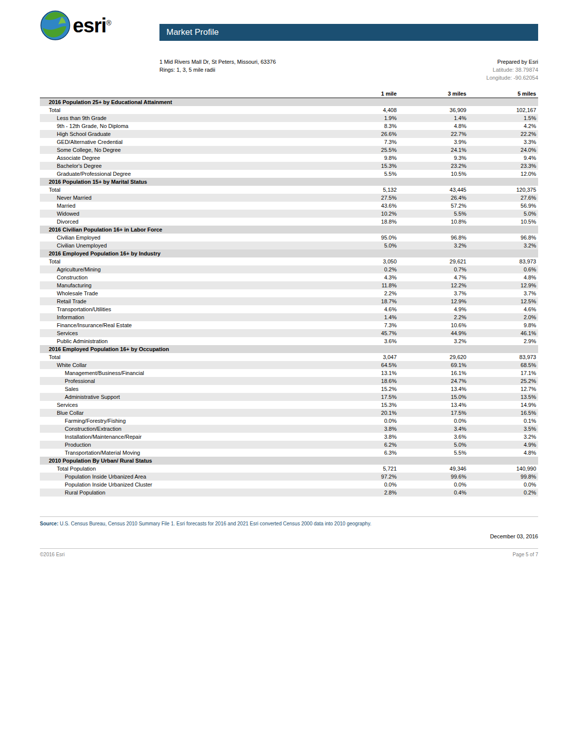esri®
Market Profile
1 Mid Rivers Mall Dr, St Peters, Missouri, 63376
Rings: 1, 3, 5 mile radii
Prepared by Esri
Latitude: 38.79874
Longitude: -90.62054
| | 1 mile | 3 miles | 5 miles |
| --- | --- | --- | --- |
| 2016 Population 25+ by Educational Attainment | | | |
| Total | 4,408 | 36,909 | 102,167 |
| Less than 9th Grade | 1.9% | 1.4% | 1.5% |
| 9th - 12th Grade, No Diploma | 8.3% | 4.8% | 4.2% |
| High School Graduate | 26.6% | 22.7% | 22.2% |
| GED/Alternative Credential | 7.3% | 3.9% | 3.3% |
| Some College, No Degree | 25.5% | 24.1% | 24.0% |
| Associate Degree | 9.8% | 9.3% | 9.4% |
| Bachelor's Degree | 15.3% | 23.2% | 23.3% |
| Graduate/Professional Degree | 5.5% | 10.5% | 12.0% |
| 2016 Population 15+ by Marital Status | | | |
| Total | 5,132 | 43,445 | 120,375 |
| Never Married | 27.5% | 26.4% | 27.6% |
| Married | 43.6% | 57.2% | 56.9% |
| Widowed | 10.2% | 5.5% | 5.0% |
| Divorced | 18.8% | 10.8% | 10.5% |
| 2016 Civilian Population 16+ in Labor Force | | | |
| Civilian Employed | 95.0% | 96.8% | 96.8% |
| Civilian Unemployed | 5.0% | 3.2% | 3.2% |
| 2016 Employed Population 16+ by Industry | | | |
| Total | 3,050 | 29,621 | 83,973 |
| Agriculture/Mining | 0.2% | 0.7% | 0.6% |
| Construction | 4.3% | 4.7% | 4.8% |
| Manufacturing | 11.8% | 12.2% | 12.9% |
| Wholesale Trade | 2.2% | 3.7% | 3.7% |
| Retail Trade | 18.7% | 12.9% | 12.5% |
| Transportation/Utilities | 4.6% | 4.9% | 4.6% |
| Information | 1.4% | 2.2% | 2.0% |
| Finance/Insurance/Real Estate | 7.3% | 10.6% | 9.8% |
| Services | 45.7% | 44.9% | 46.1% |
| Public Administration | 3.6% | 3.2% | 2.9% |
| 2016 Employed Population 16+ by Occupation | | | |
| Total | 3,047 | 29,620 | 83,973 |
| White Collar | 64.5% | 69.1% | 68.5% |
| Management/Business/Financial | 13.1% | 16.1% | 17.1% |
| Professional | 18.6% | 24.7% | 25.2% |
| Sales | 15.2% | 13.4% | 12.7% |
| Administrative Support | 17.5% | 15.0% | 13.5% |
| Services | 15.3% | 13.4% | 14.9% |
| Blue Collar | 20.1% | 17.5% | 16.5% |
| Farming/Forestry/Fishing | 0.0% | 0.0% | 0.1% |
| Construction/Extraction | 3.8% | 3.4% | 3.5% |
| Installation/Maintenance/Repair | 3.8% | 3.6% | 3.2% |
| Production | 6.2% | 5.0% | 4.9% |
| Transportation/Material Moving | 6.3% | 5.5% | 4.8% |
| 2010 Population By Urban/ Rural Status | | | |
| Total Population | 5,721 | 49,346 | 140,990 |
| Population Inside Urbanized Area | 97.2% | 99.6% | 99.8% |
| Population Inside Urbanized Cluster | 0.0% | 0.0% | 0.0% |
| Rural Population | 2.8% | 0.4% | 0.2% |
Source: U.S. Census Bureau, Census 2010 Summary File 1. Esri forecasts for 2016 and 2021 Esri converted Census 2000 data into 2010 geography.
December 03, 2016
©2016 Esri Page 5 of 7